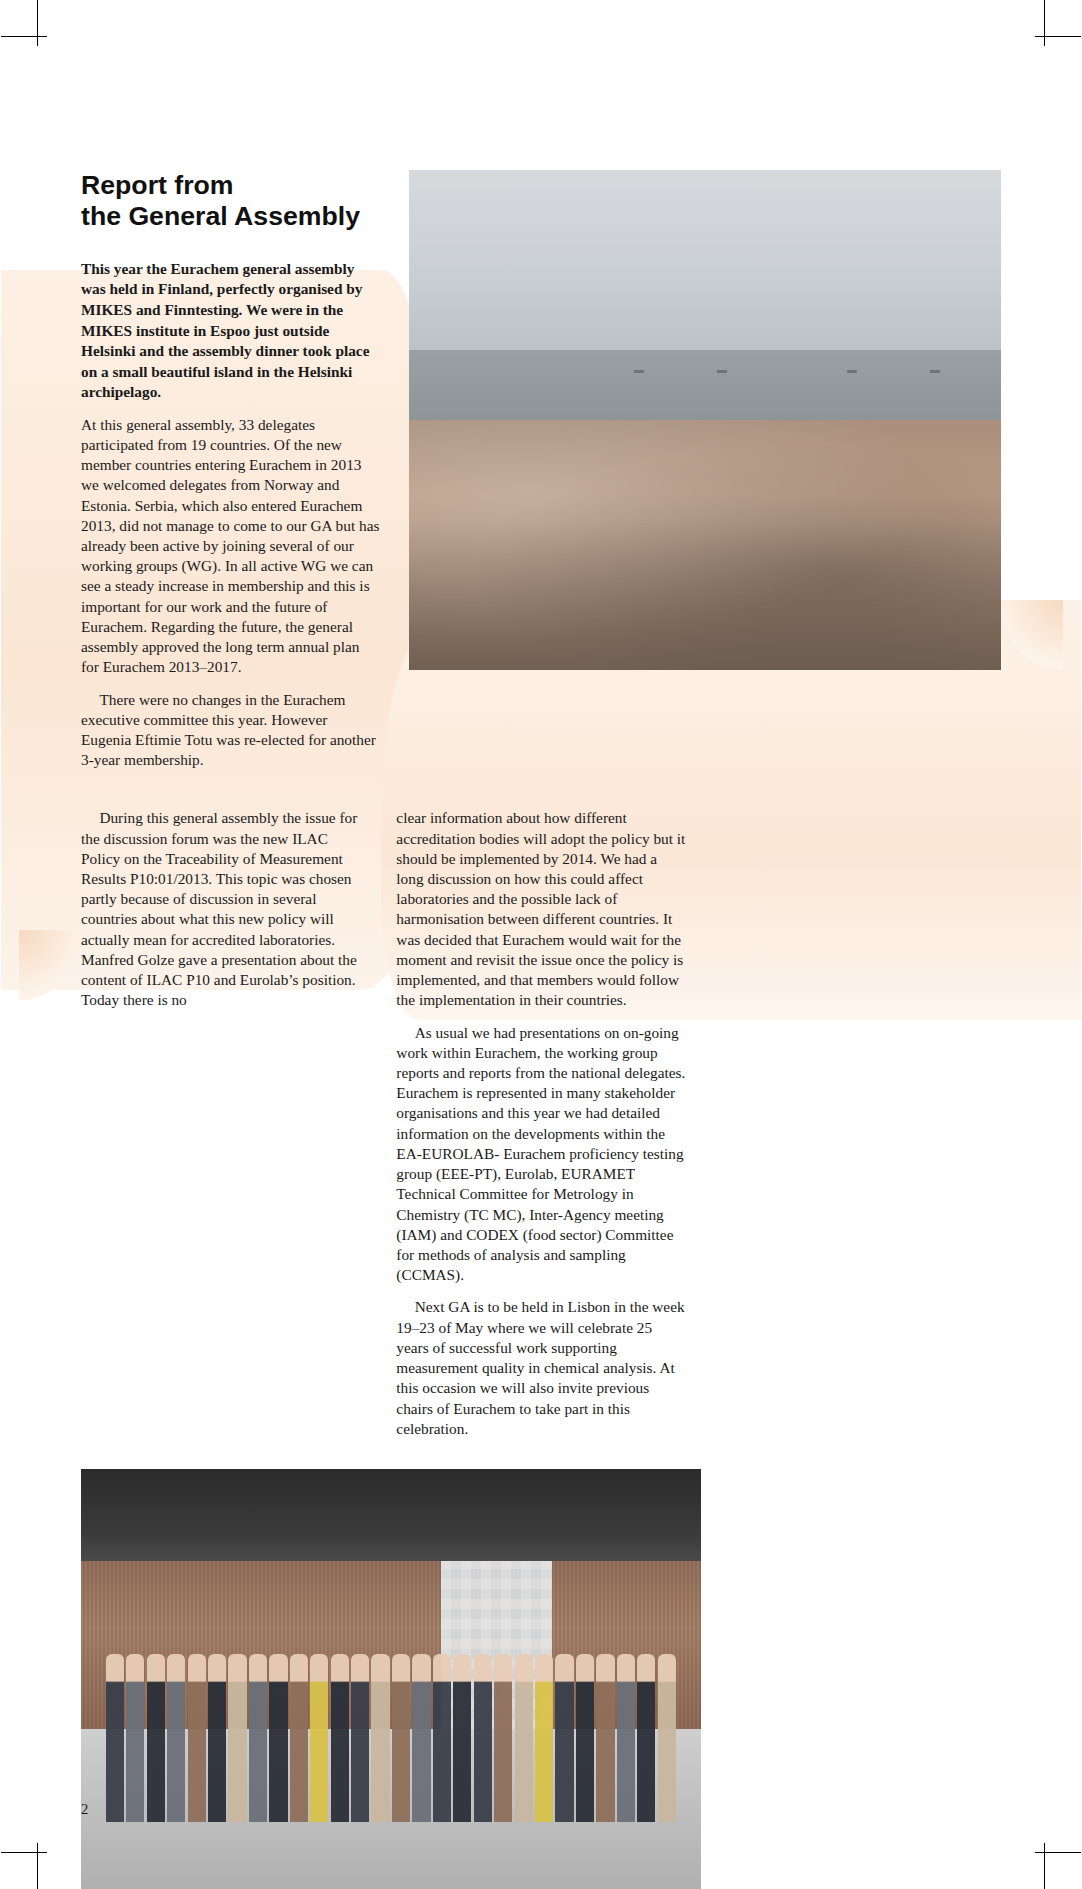Report from
the General Assembly
This year the Eurachem general assembly was held in Finland, perfectly organised by MIKES and Finntesting. We were in the MIKES institute in Espoo just outside Helsinki and the assembly dinner took place on a small beautiful island in the Helsinki archipelago.
At this general assembly, 33 delegates participated from 19 countries. Of the new member countries entering Eurachem in 2013 we welcomed delegates from Norway and Estonia. Serbia, which also entered Eurachem 2013, did not manage to come to our GA but has already been active by joining several of our working groups (WG). In all active WG we can see a steady increase in membership and this is important for our work and the future of Eurachem. Regarding the future, the general assembly approved the long term annual plan for Eurachem 2013–2017.
There were no changes in the Eurachem executive committee this year. However Eugenia Eftimie Totu was re-elected for another 3-year membership.
During this general assembly the issue for the discussion forum was the new ILAC Policy on the Traceability of Measurement Results P10:01/2013. This topic was chosen partly because of discussion in several countries about what this new policy will actually mean for accredited laboratories. Manfred Golze gave a presentation about the content of ILAC P10 and Eurolab’s position. Today there is no
clear information about how different accreditation bodies will adopt the policy but it should be implemented by 2014. We had a long discussion on how this could affect laboratories and the possible lack of harmonisation between different countries. It was decided that Eurachem would wait for the moment and revisit the issue once the policy is implemented, and that members would follow the implementation in their countries.
As usual we had presentations on on-going work within Eurachem, the working group reports and reports from the national delegates. Eurachem is represented in many stakeholder organisations and this year we had detailed information on the developments within the EA-EUROLAB- Eurachem proficiency testing group (EEE-PT), Eurolab, EURAMET Technical Committee for Metrology in Chemistry (TC MC), Inter-Agency meeting (IAM) and CODEX (food sector) Committee for methods of analysis and sampling (CCMAS).
Next GA is to be held in Lisbon in the week 19–23 of May where we will celebrate 25 years of successful work supporting measurement quality in chemical analysis. At this occasion we will also invite previous chairs of Eurachem to take part in this celebration.
2